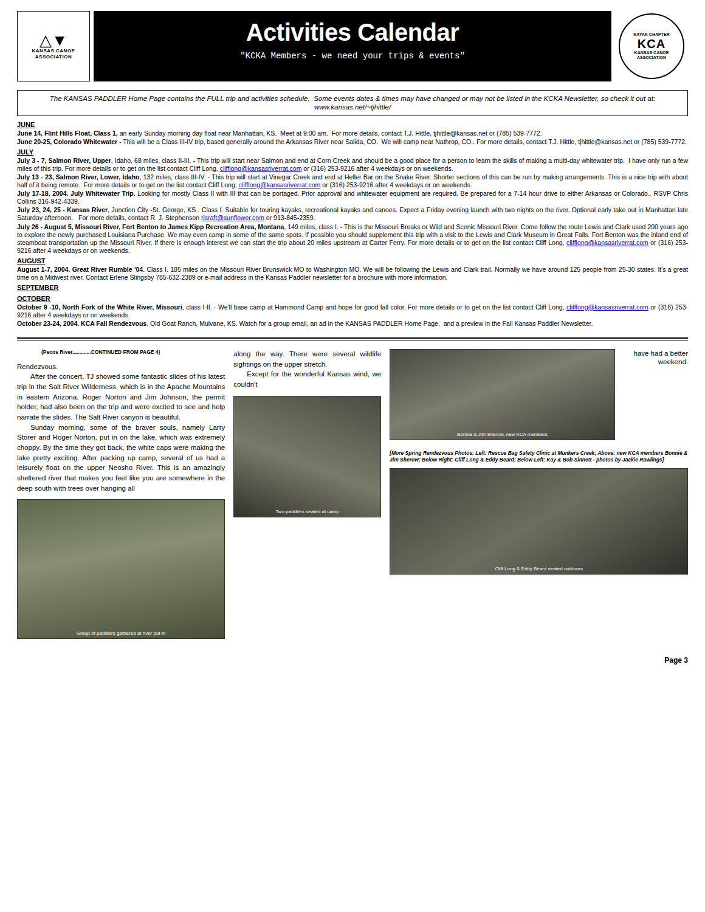△▼
KANSAS CANOE ASSOCIATION
Activities Calendar
"KCKA Members - we need your trips & events"
KAYAK CHAPTER
KCA
KANSAS CANOE ASSOCIATION
The KANSAS PADDLER Home Page contains the FULL trip and activities schedule. Some events dates & times may have changed or may not be listed in the KCKA Newsletter, so check it out at: www.kansas.net/~tjhittle/
JUNE
June 14, Flint Hills Float, Class 1, an early Sunday morning day float near Manhattan, KS. Meet at 9:00 am. For more details, contact T.J. Hittle, tjhittle@kansas.net or (785) 539-7772.
June 20-25, Colorado Whitewater - This will be a Class III-IV trip, based generally around the Arkansas River near Salida, CO. We will camp near Nathrop, CO.. For more details, contact T.J. Hittle, tjhittle@kansas.net or (785) 539-7772.
JULY
July 3 - 7, Salmon River, Upper, Idaho, 68 miles, class II-III. - This trip will start near Salmon and end at Corn Creek and should be a good place for a person to learn the skills of making a multi-day whitewater trip. I have only run a few miles of this trip. For more details or to get on the list contact Cliff Long, clifflong@kansasriverrat.com or (316) 253-9216 after 4 weekdays or on weekends.
July 13 - 23, Salmon River, Lower, Idaho, 132 miles, class III-IV. - This trip will start at Vinegar Creek and end at Heller Bar on the Snake River. Shorter sections of this can be run by making arrangements. This is a nice trip with about half of it being remote. For more details or to get on the list contact Cliff Long, clifflong@kansasriverrat.com or (316) 253-9216 after 4 weekdays or on weekends.
July 17-18, 2004. July Whitewater Trip. Looking for mostly Class II with III that can be portaged. Prior approval and whitewater equipment are required. Be prepared for a 7-14 hour drive to either Arkansas or Colorado.. RSVP Chris Collins 316-942-4339.
July 23, 24, 25 - Kansas River, Junction City -St. George, KS . Class I. Suitable for touring kayaks, recreational kayaks and canoes. Expect a Friday evening launch with two nights on the river. Optional early take out in Manhattan late Saturday afternoon. For more details, contact R. J. Stephenson rjsraft@sunflower.com or 913-845-2359.
July 26 - August 5, Missouri River, Fort Benton to James Kipp Recreation Area, Montana, 149 miles, class I. - This is the Missouri Breaks or Wild and Scenic Missouri River. Come follow the route Lewis and Clark used 200 years ago to explore the newly purchased Louisiana Purchase. We may even camp in some of the same spots. If possible you should supplement this trip with a visit to the Lewis and Clark Museum in Great Falls. Fort Benton was the inland end of steamboat transportation up the Missouri River. If there is enough interest we can start the trip about 20 miles upstream at Carter Ferry. For more details or to get on the list contact Cliff Long, clifflong@kansasriverrat.com or (316) 253-9216 after 4 weekdays or on weekends.
AUGUST
August 1-7, 2004. Great River Rumble '04. Class I. 185 miles on the Missouri River Brunswick MO to Washington MO. We will be following the Lewis and Clark trail. Normally we have around 125 people from 25-30 states. It's a great time on a Midwest river. Contact Erlene Slingsby 785-632-2389 or e-mail address in the Kansas Paddler newsletter for a brochure with more information.
SEPTEMBER
OCTOBER
October 9 -10, North Fork of the White River, Missouri, class I-II. - We'll base camp at Hammond Camp and hope for good fall color. For more details or to get on the list contact Cliff Long, clifflong@kansasriverrat.com or (316) 253-9216 after 4 weekdays or on weekends.
October 23-24, 2004. KCA Fall Rendezvous. Old Goat Ranch, Mulvane, KS. Watch for a group email, an ad in the KANSAS PADDLER Home Page, and a preview in the Fall Kansas Paddler Newsletter.
(Pecos River.............CONTINUED FROM PAGE 4)
Rendezvous.
After the concert, TJ showed some fantastic slides of his latest trip in the Salt River Wilderness, which is in the Apache Mountains in eastern Arizona. Roger Norton and Jim Johnson, the permit holder, had also been on the trip and were excited to see and help narrate the slides. The Salt River canyon is beautiful.
Sunday morning, some of the braver souls, namely Larry Storer and Roger Norton, put in on the lake, which was extremely choppy. By the time they got back, the white caps were making the lake pretty exciting. After packing up camp, several of us had a leisurely float on the upper Neosho River. This is an amazingly sheltered river that makes you feel like you are somewhere in the deep south with trees over hanging all
Group of paddlers gathered at river put-in
along the way. There were several wildlife sightings on the upper stretch.
Except for the wonderful Kansas wind, we couldn't
Two paddlers seated at camp
Bonnie & Jim Sherow, new KCA members
have had a better weekend.
[More Spring Rendezvous Photos: Left: Rescue Bag Safety Clinic at Munkers Creek; Above: new KCA members Bonnie & Jim Sherow; Below Right: Cliff Long & Eddy Beard; Below Left: Kay & Bob Sinnett - photos by Jackie Rawlings]
Cliff Long & Eddy Beard seated outdoors
Page 3